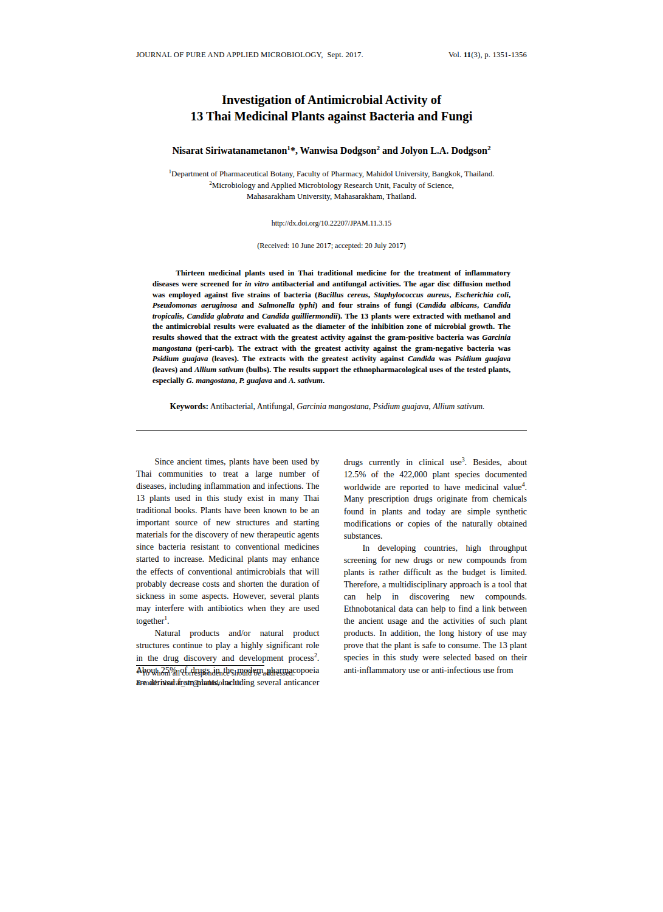JOURNAL OF PURE AND APPLIED MICROBIOLOGY, Sept. 2017.
Vol. 11(3), p. 1351-1356
Investigation of Antimicrobial Activity of
13 Thai Medicinal Plants against Bacteria and Fungi
Nisarat Siriwatanametanon1*, Wanwisa Dodgson2 and Jolyon L.A. Dodgson2
1Department of Pharmaceutical Botany, Faculty of Pharmacy, Mahidol University, Bangkok, Thailand.
2Microbiology and Applied Microbiology Research Unit, Faculty of Science,
Mahasarakham University, Mahasarakham, Thailand.
http://dx.doi.org/10.22207/JPAM.11.3.15
(Received: 10 June 2017; accepted: 20 July 2017)
Thirteen medicinal plants used in Thai traditional medicine for the treatment of inflammatory diseases were screened for in vitro antibacterial and antifungal activities. The agar disc diffusion method was employed against five strains of bacteria (Bacillus cereus, Staphylococcus aureus, Escherichia coli, Pseudomonas aeruginosa and Salmonella typhi) and four strains of fungi (Candida albicans, Candida tropicalis, Candida glabrata and Candida guilliermondii). The 13 plants were extracted with methanol and the antimicrobial results were evaluated as the diameter of the inhibition zone of microbial growth. The results showed that the extract with the greatest activity against the gram-positive bacteria was Garcinia mangostana (peri-carb). The extract with the greatest activity against the gram-negative bacteria was Psidium guajava (leaves). The extracts with the greatest activity against Candida was Psidium guajava (leaves) and Allium sativum (bulbs). The results support the ethnopharmacological uses of the tested plants, especially G. mangostana, P. guajava and A. sativum.
Keywords: Antibacterial, Antifungal, Garcinia mangostana, Psidium guajava, Allium sativum.
Since ancient times, plants have been used by Thai communities to treat a large number of diseases, including inflammation and infections. The 13 plants used in this study exist in many Thai traditional books. Plants have been known to be an important source of new structures and starting materials for the discovery of new therapeutic agents since bacteria resistant to conventional medicines started to increase. Medicinal plants may enhance the effects of conventional antimicrobials that will probably decrease costs and shorten the duration of sickness in some aspects. However, several plants may interfere with antibiotics when they are used together1.
Natural products and/or natural product structures continue to play a highly significant role in the drug discovery and development process2. About 25% of drugs in the modern pharmacopoeia are derived from plants, including several anticancer drugs currently in clinical use3. Besides, about 12.5% of the 422,000 plant species documented worldwide are reported to have medicinal value4. Many prescription drugs originate from chemicals found in plants and today are simple synthetic modifications or copies of the naturally obtained substances.
In developing countries, high throughput screening for new drugs or new compounds from plants is rather difficult as the budget is limited. Therefore, a multidisciplinary approach is a tool that can help in discovering new compounds. Ethnobotanical data can help to find a link between the ancient usage and the activities of such plant products. In addition, the long history of use may prove that the plant is safe to consume. The 13 plant species in this study were selected based on their anti-inflammatory use or anti-infectious use from
* To whom all correspondence should be addressed.
E-mail: nisarat_sir@mahidol.ac.th